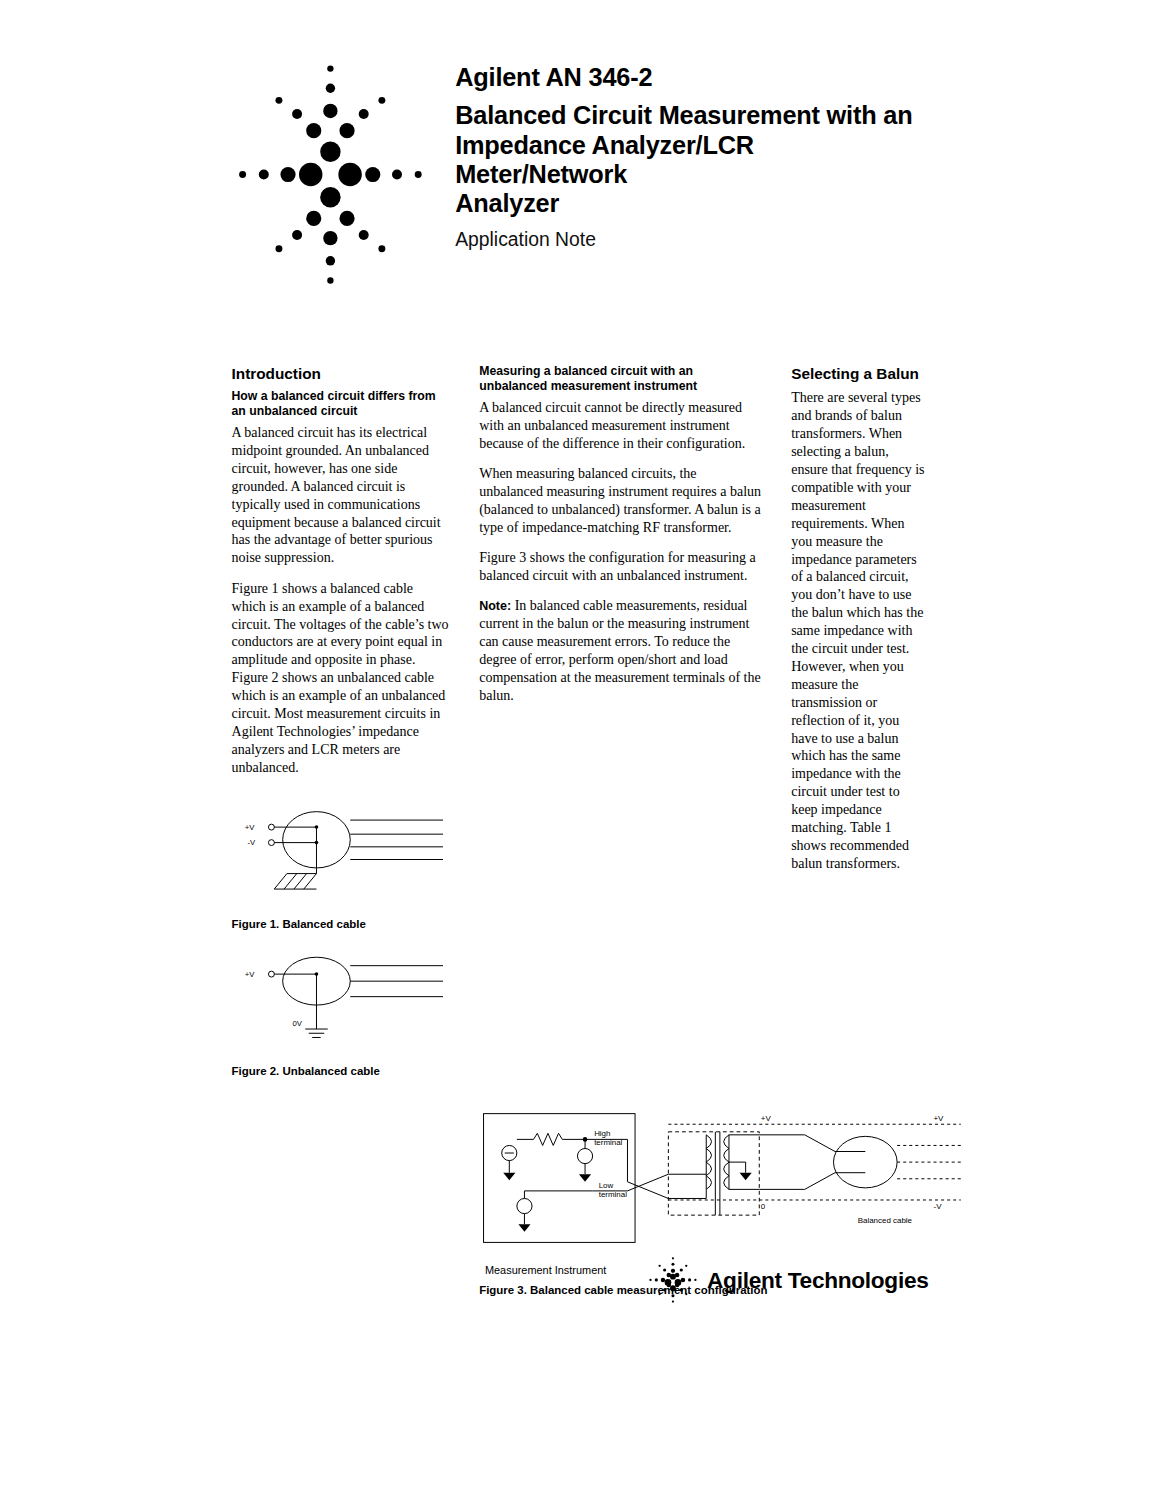Agilent AN 346-2
Balanced Circuit Measurement with an
Impedance Analyzer/LCR Meter/Network
Analyzer
Application Note
Introduction
How a balanced circuit differs from an unbalanced circuit
A balanced circuit has its electrical midpoint grounded. An unbalanced circuit, however, has one side grounded. A balanced circuit is typically used in communications equipment because a balanced circuit has the advantage of better spurious noise suppression.
Figure 1 shows a balanced cable which is an example of a balanced circuit. The voltages of the cable’s two conductors are at every point equal in amplitude and opposite in phase. Figure 2 shows an unbalanced cable which is an example of an unbalanced circuit. Most measurement circuits in Agilent Technologies’ impedance analyzers and LCR meters are unbalanced.
+V -V
Figure 1. Balanced cable
+V 0V
Figure 2. Unbalanced cable
Measuring a balanced circuit with an unbalanced measurement instrument
A balanced circuit cannot be directly measured with an unbalanced measurement instrument because of the difference in their configuration.
When measuring balanced circuits, the unbalanced measuring instrument requires a balun (balanced to unbalanced) transformer. A balun is a type of impedance-matching RF transformer.
Figure 3 shows the configuration for measuring a balanced circuit with an unbalanced instrument.
Note: In balanced cable measurements, residual current in the balun or the measuring instrument can cause measurement errors. To reduce the degree of error, perform open/short and load compensation at the measurement terminals of the balun.
Selecting a Balun
There are several types and brands of balun transformers. When selecting a balun, ensure that frequency is compatible with your measurement requirements. When you measure the impedance parameters of a balanced circuit, you don’t have to use the balun which has the same impedance with the circuit under test. However, when you measure the transmission or reflection of it, you have to use a balun which has the same impedance with the circuit under test to keep impedance matching. Table 1 shows recommended balun transformers.
High terminal Low terminal +V +V 0 -V Balanced cable
Measurement Instrument
Figure 3. Balanced cable measurement configuration
Agilent Technologies